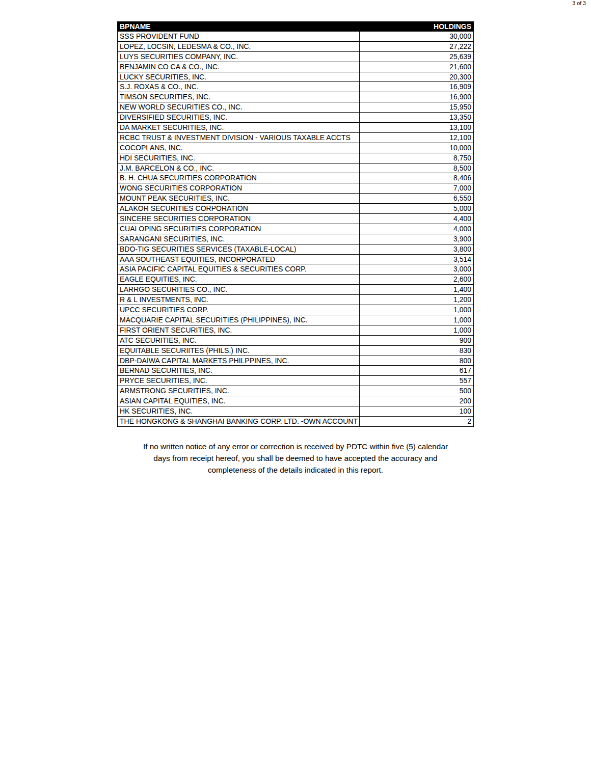3 of 3
| BPNAME | HOLDINGS |
| --- | --- |
| SSS PROVIDENT FUND | 30,000 |
| LOPEZ, LOCSIN, LEDESMA & CO., INC. | 27,222 |
| LUYS SECURITIES COMPANY, INC. | 25,639 |
| BENJAMIN CO CA & CO., INC. | 21,600 |
| LUCKY SECURITIES, INC. | 20,300 |
| S.J. ROXAS & CO., INC. | 16,909 |
| TIMSON SECURITIES, INC. | 16,900 |
| NEW WORLD SECURITIES CO., INC. | 15,950 |
| DIVERSIFIED SECURITIES, INC. | 13,350 |
| DA MARKET SECURITIES, INC. | 13,100 |
| RCBC TRUST & INVESTMENT DIVISION - VARIOUS TAXABLE ACCTS | 12,100 |
| COCOPLANS, INC. | 10,000 |
| HDI SECURITIES, INC. | 8,750 |
| J.M. BARCELON & CO., INC. | 8,500 |
| B. H. CHUA SECURITIES CORPORATION | 8,406 |
| WONG SECURITIES CORPORATION | 7,000 |
| MOUNT PEAK SECURITIES, INC. | 6,550 |
| ALAKOR SECURITIES CORPORATION | 5,000 |
| SINCERE SECURITIES CORPORATION | 4,400 |
| CUALOPING SECURITIES CORPORATION | 4,000 |
| SARANGANI SECURITIES, INC. | 3,900 |
| BDO-TIG SECURITIES SERVICES (TAXABLE-LOCAL) | 3,800 |
| AAA SOUTHEAST EQUITIES, INCORPORATED | 3,514 |
| ASIA PACIFIC CAPITAL EQUITIES & SECURITIES CORP. | 3,000 |
| EAGLE EQUITIES, INC. | 2,600 |
| LARRGO SECURITIES CO., INC. | 1,400 |
| R & L INVESTMENTS, INC. | 1,200 |
| UPCC SECURITIES CORP. | 1,000 |
| MACQUARIE CAPITAL SECURITIES (PHILIPPINES), INC. | 1,000 |
| FIRST ORIENT SECURITIES, INC. | 1,000 |
| ATC SECURITIES, INC. | 900 |
| EQUITABLE SECURIITES (PHILS.) INC. | 830 |
| DBP-DAIWA CAPITAL MARKETS PHILPPINES, INC. | 800 |
| BERNAD SECURITIES, INC. | 617 |
| PRYCE SECURITIES, INC. | 557 |
| ARMSTRONG SECURITIES, INC. | 500 |
| ASIAN CAPITAL EQUITIES, INC. | 200 |
| HK SECURITIES, INC. | 100 |
| THE HONGKONG & SHANGHAI BANKING CORP. LTD. -OWN ACCOUNT | 2 |
If no written notice of any error or correction is received by PDTC within five (5) calendar days from receipt hereof, you shall be deemed to have accepted the accuracy and completeness of the details indicated in this report.